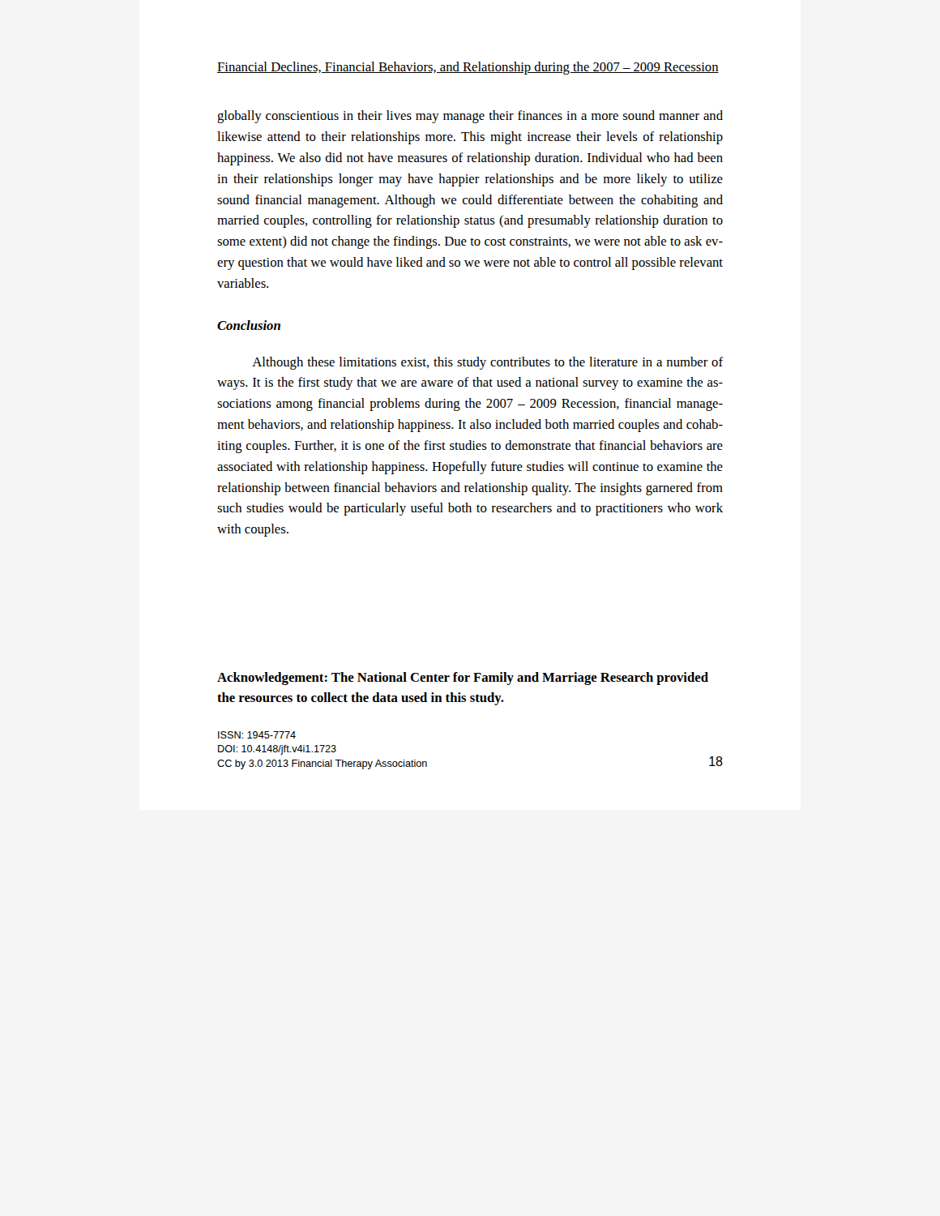Financial Declines, Financial Behaviors, and Relationship during the 2007 – 2009 Recession
globally conscientious in their lives may manage their finances in a more sound manner and likewise attend to their relationships more. This might increase their levels of relationship happiness. We also did not have measures of relationship duration. Individual who had been in their relationships longer may have happier relationships and be more likely to utilize sound financial management. Although we could differentiate between the cohabiting and married couples, controlling for relationship status (and presumably relationship duration to some extent) did not change the findings. Due to cost constraints, we were not able to ask every question that we would have liked and so we were not able to control all possible relevant variables.
Conclusion
Although these limitations exist, this study contributes to the literature in a number of ways. It is the first study that we are aware of that used a national survey to examine the associations among financial problems during the 2007 – 2009 Recession, financial management behaviors, and relationship happiness. It also included both married couples and cohabiting couples. Further, it is one of the first studies to demonstrate that financial behaviors are associated with relationship happiness. Hopefully future studies will continue to examine the relationship between financial behaviors and relationship quality. The insights garnered from such studies would be particularly useful both to researchers and to practitioners who work with couples.
Acknowledgement: The National Center for Family and Marriage Research provided the resources to collect the data used in this study.
ISSN: 1945-7774 DOI: 10.4148/jft.v4i1.1723 CC by 3.0 2013 Financial Therapy Association 18